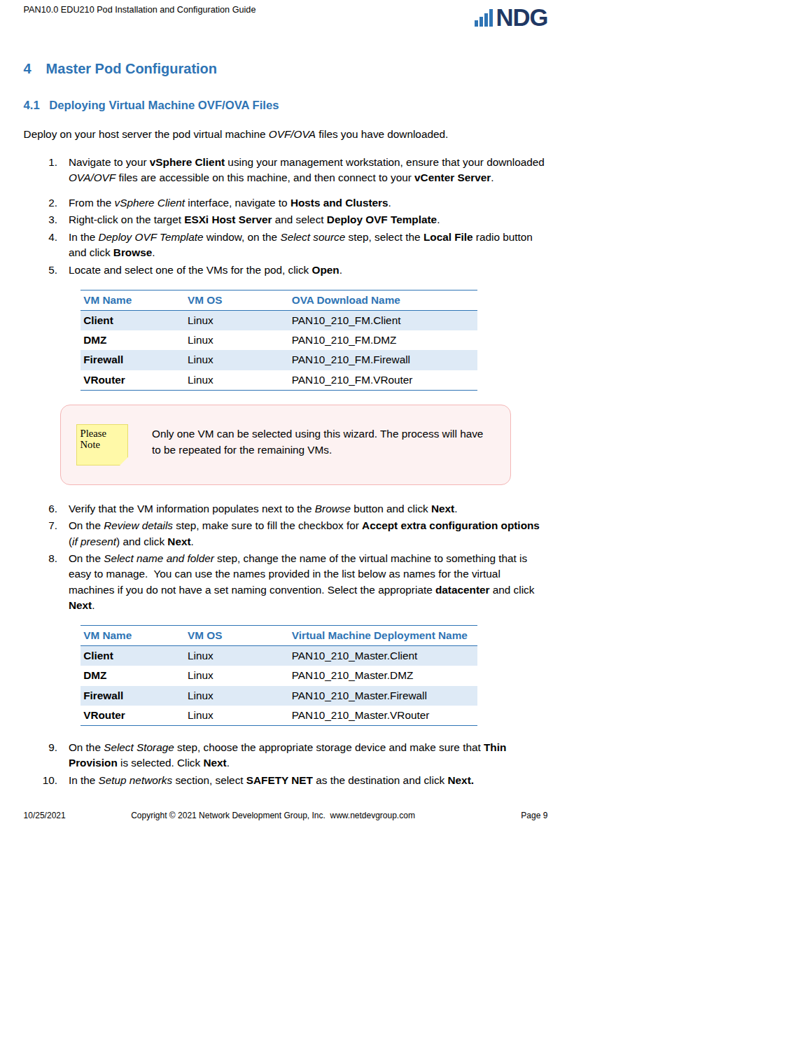PAN10.0 EDU210 Pod Installation and Configuration Guide
NDG
4 Master Pod Configuration
4.1 Deploying Virtual Machine OVF/OVA Files
Deploy on your host server the pod virtual machine OVF/OVA files you have downloaded.
Navigate to your vSphere Client using your management workstation, ensure that your downloaded OVA/OVF files are accessible on this machine, and then connect to your vCenter Server.
From the vSphere Client interface, navigate to Hosts and Clusters.
Right-click on the target ESXi Host Server and select Deploy OVF Template.
In the Deploy OVF Template window, on the Select source step, select the Local File radio button and click Browse.
Locate and select one of the VMs for the pod, click Open.
| VM Name | VM OS | OVA Download Name |
| --- | --- | --- |
| Client | Linux | PAN10_210_FM.Client |
| DMZ | Linux | PAN10_210_FM.DMZ |
| Firewall | Linux | PAN10_210_FM.Firewall |
| VRouter | Linux | PAN10_210_FM.VRouter |
Please
Note
Only one VM can be selected using this wizard. The process will have to be repeated for the remaining VMs.
Verify that the VM information populates next to the Browse button and click Next.
On the Review details step, make sure to fill the checkbox for Accept extra configuration options (if present) and click Next.
On the Select name and folder step, change the name of the virtual machine to something that is easy to manage. You can use the names provided in the list below as names for the virtual machines if you do not have a set naming convention. Select the appropriate datacenter and click Next.
| VM Name | VM OS | Virtual Machine Deployment Name |
| --- | --- | --- |
| Client | Linux | PAN10_210_Master.Client |
| DMZ | Linux | PAN10_210_Master.DMZ |
| Firewall | Linux | PAN10_210_Master.Firewall |
| VRouter | Linux | PAN10_210_Master.VRouter |
On the Select Storage step, choose the appropriate storage device and make sure that Thin Provision is selected. Click Next.
In the Setup networks section, select SAFETY NET as the destination and click Next.
10/25/2021
Copyright © 2021 Network Development Group, Inc. www.netdevgroup.com
Page 9